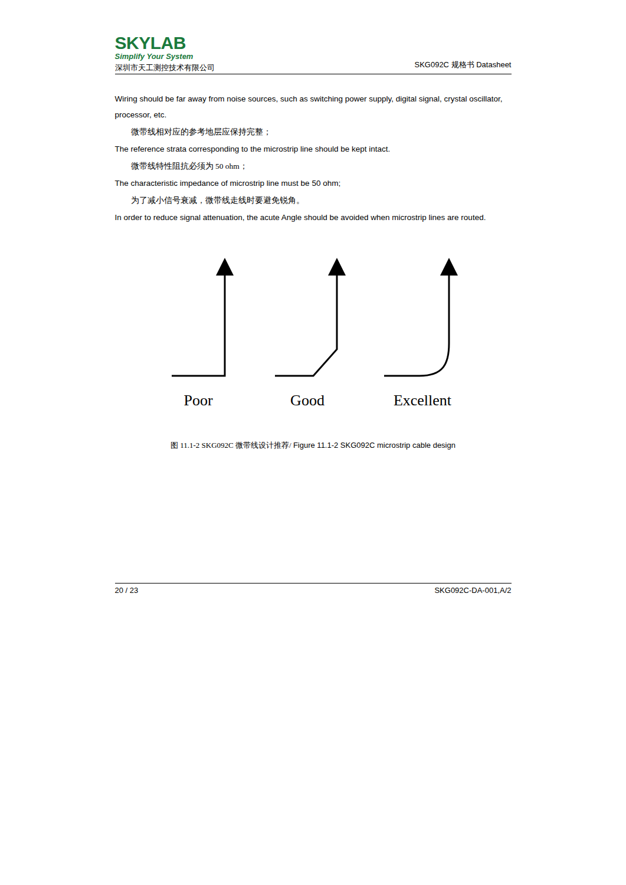SKYLAB
Simplify Your System
深圳市天工测控技术有限公司
SKG092C 规格书 Datasheet
Wiring should be far away from noise sources, such as switching power supply, digital signal, crystal oscillator, processor, etc.
微带线相对应的参考地层应保持完整；
The reference strata corresponding to the microstrip line should be kept intact.
微带线特性阻抗必须为 50 ohm；
The characteristic impedance of microstrip line must be 50 ohm;
为了减小信号衰减，微带线走线时要避免锐角。
In order to reduce signal attenuation, the acute Angle should be avoided when microstrip lines are routed.
Poor Good Excellent
图 11.1-2 SKG092C 微带线设计推荐/ Figure 11.1-2 SKG092C microstrip cable design
20 / 23
SKG092C-DA-001,A/2